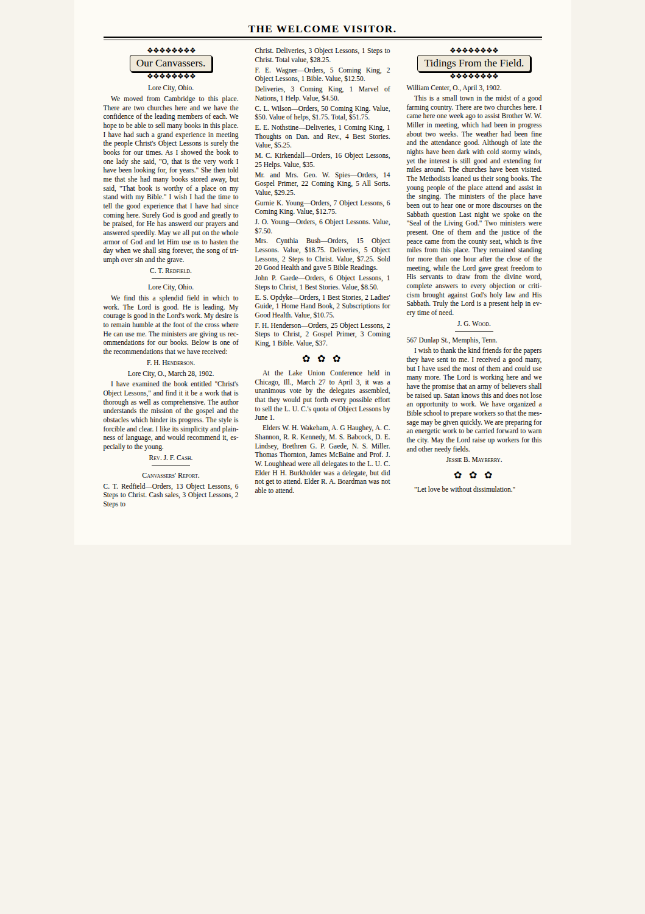THE WELCOME VISITOR.
❖❖❖❖❖❖❖❖ Our Canvassers. ❖❖❖❖❖❖❖❖
Lore City, Ohio.
We moved from Cambridge to this place. There are two churches here and we have the confidence of the leading members of each. We hope to be able to sell many books in this place. I have had such a grand experience in meeting the people Christ's Object Lessons is surely the books for our times. As I showed the book to one lady she said, "O, that is the very work I have been looking for, for years." She then told me that she had many books stored away, but said, "That book is worthy of a place on my stand with my Bible." I wish I had the time to tell the good experience that I have had since coming here. Surely God is good and greatly to be praised, for He has answerd our prayers and answered speedily. May we all put on the whole armor of God and let Him use us to hasten the day when we shall sing forever, the song of triumph over sin and the grave.
C. T. Redfield.
Lore City, Ohio.
We find this a splendid field in which to work. The Lord is good. He is leading. My courage is good in the Lord's work. My desire is to remain humble at the foot of the cross where He can use me. The ministers are giving us recommendations for our books. Below is one of the recommendations that we have received:
F. H. Henderson.
Lore City, O., March 28, 1902.
I have examined the book entitled "Christ's Object Lessons," and find it it be a work that is thorough as well as comprehensive. The author understands the mission of the gospel and the obstacles which hinder its progress. The style is forcible and clear. I like its simplicity and plainness of language, and would recommend it, especially to the young.
Rev. J. F. Cash.
Canvassers' Report.
C. T. Redfield—Orders, 13 Object Lessons, 6 Steps to Christ. Cash sales, 3 Object Lessons, 2 Steps to
Christ. Deliveries, 3 Object Lessons, 1 Steps to Christ. Total value, $28.25.
F. E. Wagner—Orders, 5 Coming King, 2 Object Lessons, 1 Bible. Value, $12.50.
Deliveries, 3 Coming King, 1 Marvel of Nations, 1 Help. Value, $4.50.
C. L. Wilson—Orders, 50 Coming King. Value, $50. Value of helps, $1.75. Total, $51.75.
E. E. Nothstine—Deliveries, 1 Coming King, 1 Thoughts on Dan. and Rev., 4 Best Stories. Value, $5.25.
M. C. Kirkendall—Orders, 16 Object Lessons, 25 Helps. Value, $35.
Mr. and Mrs. Geo. W. Spies—Orders, 14 Gospel Primer, 22 Coming King, 5 All Sorts. Value, $29.25.
Gurnie K. Young—Orders, 7 Object Lessons, 6 Coming King. Value, $12.75.
J. O. Young—Orders, 6 Object Lessons. Value, $7.50.
Mrs. Cynthia Bush—Orders, 15 Object Lessons. Value, $18.75. Deliveries, 5 Object Lessons, 2 Steps to Christ. Value, $7.25. Sold 20 Good Health and gave 5 Bible Readings.
John P. Gaede—Orders, 6 Object Lessons, 1 Steps to Christ, 1 Best Stories. Value, $8.50.
E. S. Opdyke—Orders, 1 Best Stories, 2 Ladies' Guide, 1 Home Hand Book, 2 Subscriptions for Good Health. Value, $10.75.
F. H. Henderson—Orders, 25 Object Lessons, 2 Steps to Christ, 2 Gospel Primer, 3 Coming King, 1 Bible. Value, $37.
✿ ✿ ✿
At the Lake Union Conference held in Chicago, Ill., March 27 to April 3, it was a unanimous vote by the delegates assembled, that they would put forth every possible effort to sell the L. U. C.'s quota of Object Lessons by June 1.
Elders W. H. Wakeham, A. G Haughey, A. C. Shannon, R. R. Kennedy, M. S. Babcock, D. E. Lindsey, Brethren G. P. Gaede, N. S. Miller. Thomas Thornton, James McBaine and Prof. J. W. Loughhead were all delegates to the L. U. C. Elder H H. Burkholder was a delegate, but did not get to attend. Elder R. A. Boardman was not able to attend.
❖❖❖❖❖❖❖❖ Tidings From the Field. ❖❖❖❖❖❖❖❖
William Center, O., April 3, 1902.
This is a small town in the midst of a good farming country. There are two churches here. I came here one week ago to assist Brother W. W. Miller in meeting, which had been in progress about two weeks. The weather had been fine and the attendance good. Although of late the nights have been dark with cold stormy winds, yet the interest is still good and extending for miles around. The churches have been visited. The Methodists loaned us their song books. The young people of the place attend and assist in the singing. The ministers of the place have been out to hear one or more discourses on the Sabbath question Last night we spoke on the "Seal of the Living God." Two ministers were present. One of them and the justice of the peace came from the county seat, which is five miles from this place. They remained standing for more than one hour after the close of the meeting, while the Lord gave great freedom to His servants to draw from the divine word, complete answers to every objection or criticism brought against God's holy law and His Sabbath. Truly the Lord is a present help in every time of need.
J. G. Wood.
567 Dunlap St., Memphis, Tenn.
I wish to thank the kind friends for the papers they have sent to me. I received a good many, but I have used the most of them and could use many more. The Lord is working here and we have the promise that an army of believers shall be raised up. Satan knows this and does not lose an opportunity to work. We have organized a Bible school to prepare workers so that the message may be given quickly. We are preparing for an energetic work to be carried forward to warn the city. May the Lord raise up workers for this and other needy fields.
Jessie B. Mayberry.
✿ ✿ ✿
"Let love be without dissimulation."